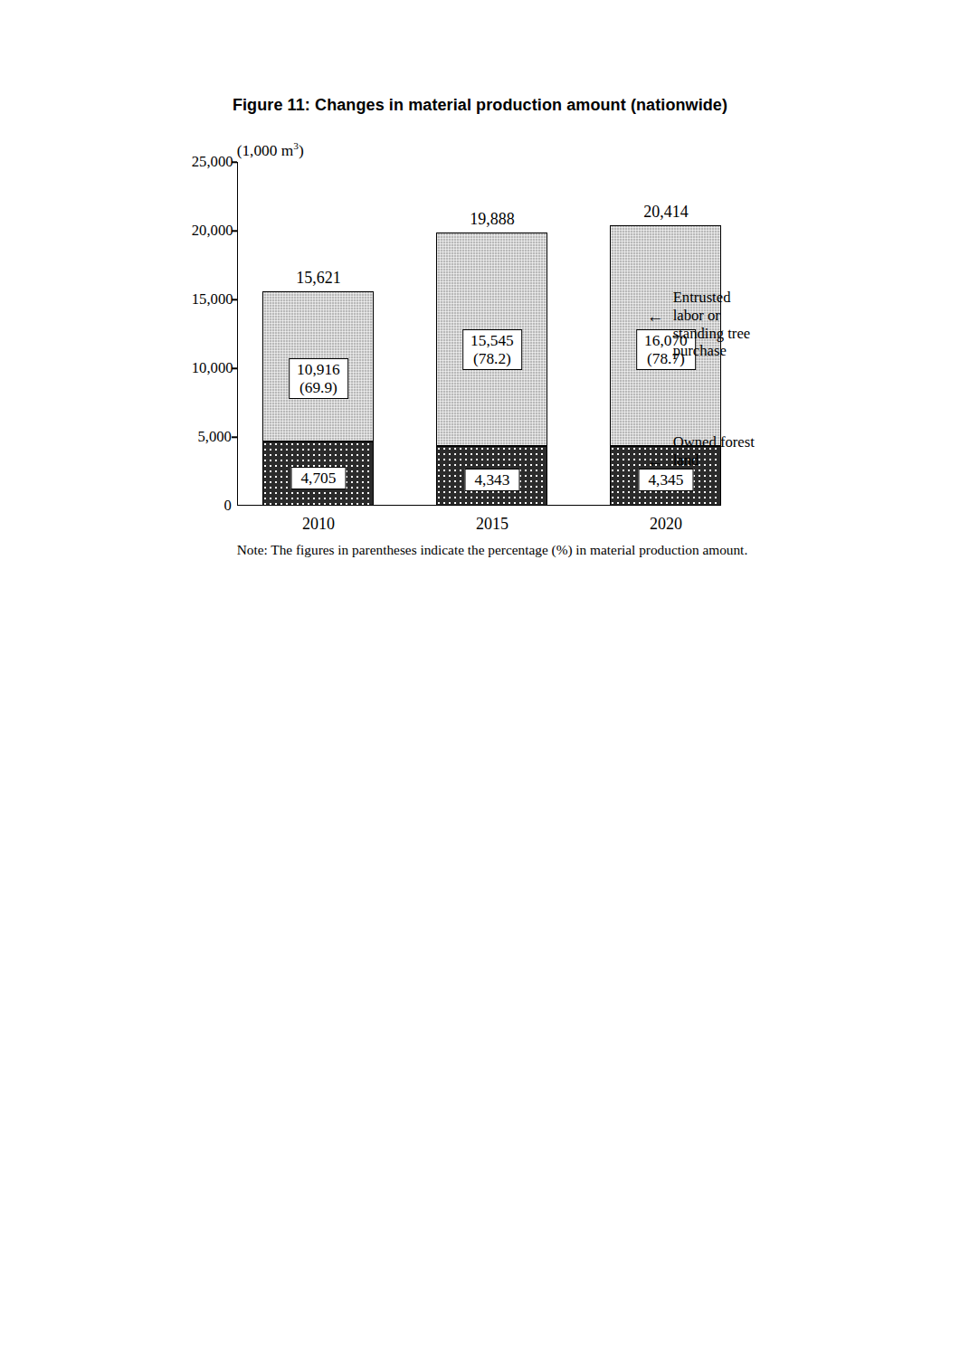Figure 11: Changes in material production amount (nationwide)
(1,000 m3)
25,000
20,000
15,000
10,000
5,000
0
15,621
10,916
(69.9)
4,705
2010
19,888
15,545
(78.2)
4,343
2015
20,414
16,070
(78.7)
4,345
2020
← Entrusted
labor or
standing tree
purchase
← Owned forest
land
Note: The figures in parentheses indicate the percentage (%) in material production amount.